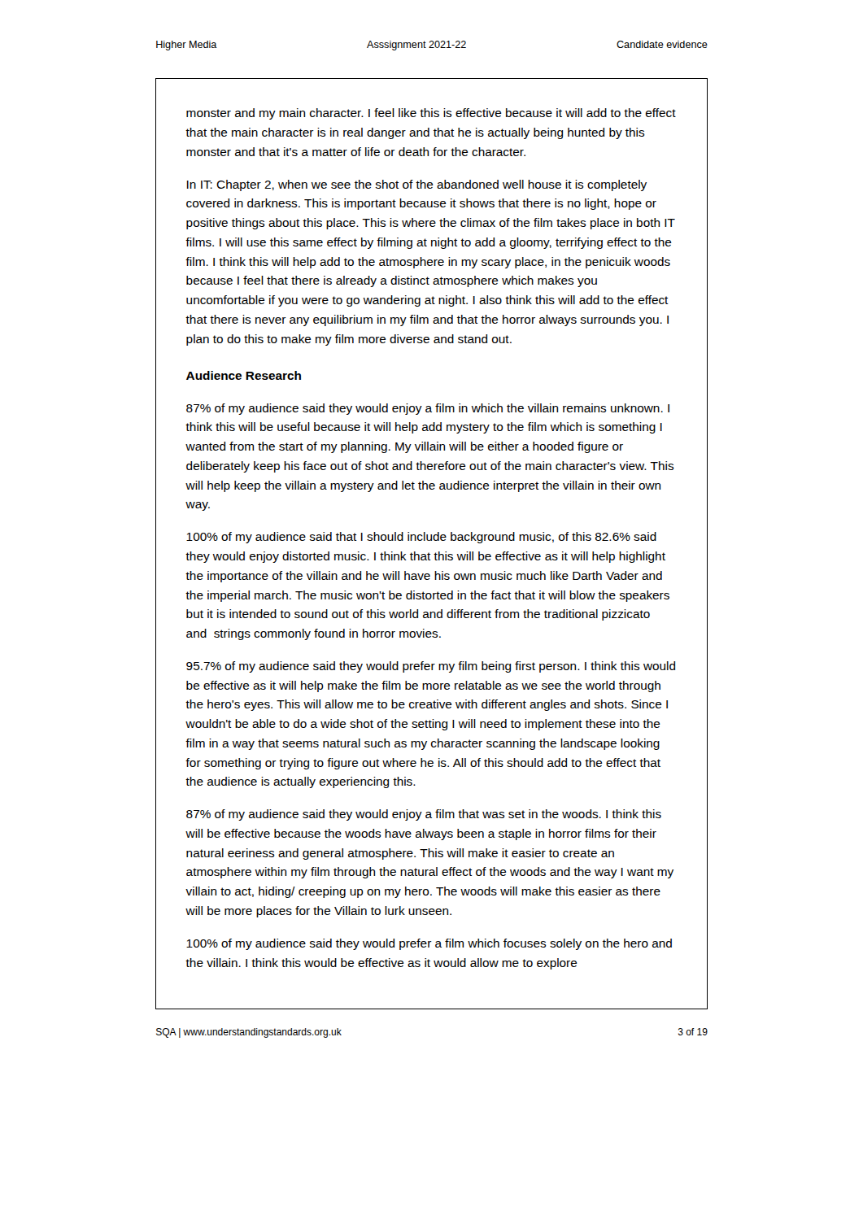Higher Media Asssignment 2021-22 Candidate evidence
monster and my main character. I feel like this is effective because it will add to the effect that the main character is in real danger and that he is actually being hunted by this monster and that it's a matter of life or death for the character.
In IT: Chapter 2, when we see the shot of the abandoned well house it is completely covered in darkness. This is important because it shows that there is no light, hope or positive things about this place. This is where the climax of the film takes place in both IT films. I will use this same effect by filming at night to add a gloomy, terrifying effect to the film. I think this will help add to the atmosphere in my scary place, in the penicuik woods because I feel that there is already a distinct atmosphere which makes you uncomfortable if you were to go wandering at night. I also think this will add to the effect that there is never any equilibrium in my film and that the horror always surrounds you. I plan to do this to make my film more diverse and stand out.
Audience Research
87% of my audience said they would enjoy a film in which the villain remains unknown. I think this will be useful because it will help add mystery to the film which is something I wanted from the start of my planning. My villain will be either a hooded figure or deliberately keep his face out of shot and therefore out of the main character's view. This will help keep the villain a mystery and let the audience interpret the villain in their own way.
100% of my audience said that I should include background music, of this 82.6% said they would enjoy distorted music. I think that this will be effective as it will help highlight the importance of the villain and he will have his own music much like Darth Vader and the imperial march. The music won't be distorted in the fact that it will blow the speakers but it is intended to sound out of this world and different from the traditional pizzicato and strings commonly found in horror movies.
95.7% of my audience said they would prefer my film being first person. I think this would be effective as it will help make the film be more relatable as we see the world through the hero's eyes. This will allow me to be creative with different angles and shots. Since I wouldn't be able to do a wide shot of the setting I will need to implement these into the film in a way that seems natural such as my character scanning the landscape looking for something or trying to figure out where he is. All of this should add to the effect that the audience is actually experiencing this.
87% of my audience said they would enjoy a film that was set in the woods. I think this will be effective because the woods have always been a staple in horror films for their natural eeriness and general atmosphere. This will make it easier to create an atmosphere within my film through the natural effect of the woods and the way I want my villain to act, hiding/ creeping up on my hero. The woods will make this easier as there will be more places for the Villain to lurk unseen.
100% of my audience said they would prefer a film which focuses solely on the hero and the villain. I think this would be effective as it would allow me to explore
SQA | www.understandingstandards.org.uk 3 of 19